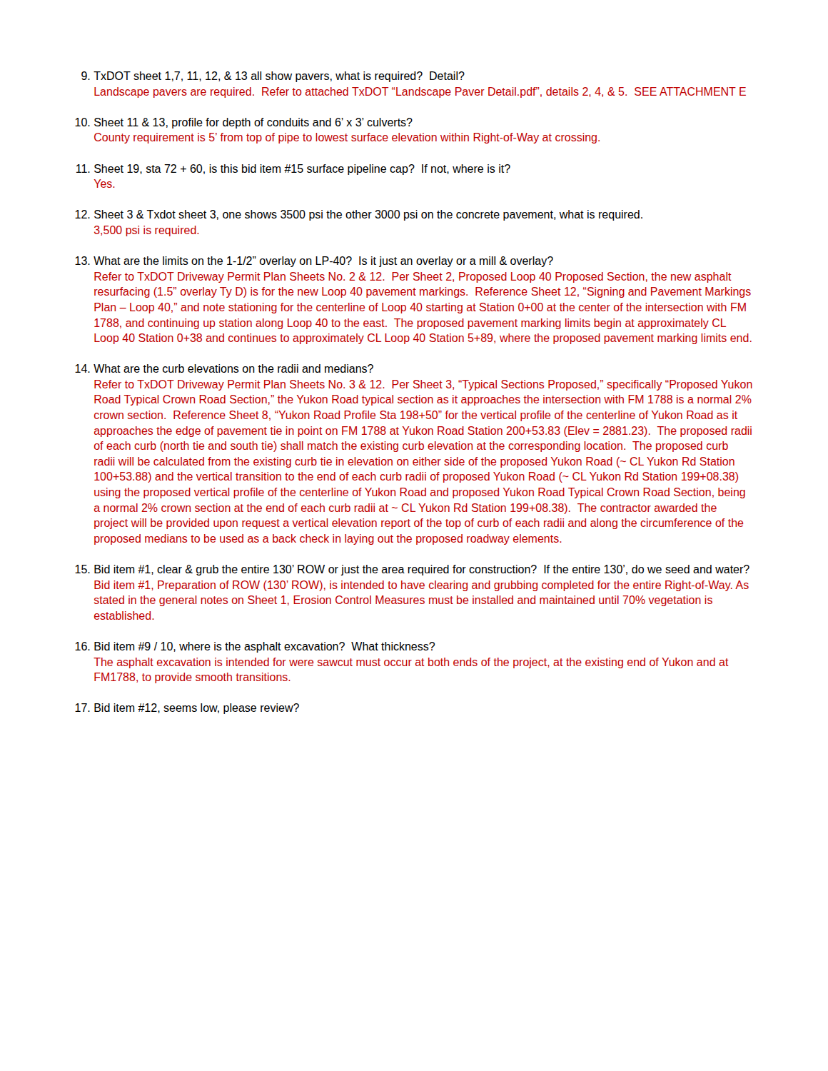TxDOT sheet 1,7, 11, 12, & 13 all show pavers, what is required? Detail? Landscape pavers are required. Refer to attached TxDOT “Landscape Paver Detail.pdf”, details 2, 4, & 5. SEE ATTACHMENT E
Sheet 11 & 13, profile for depth of conduits and 6’ x 3’ culverts? County requirement is 5’ from top of pipe to lowest surface elevation within Right-of-Way at crossing.
Sheet 19, sta 72 + 60, is this bid item #15 surface pipeline cap? If not, where is it? Yes.
Sheet 3 & Txdot sheet 3, one shows 3500 psi the other 3000 psi on the concrete pavement, what is required. 3,500 psi is required.
What are the limits on the 1-1/2” overlay on LP-40? Is it just an overlay or a mill & overlay? Refer to TxDOT Driveway Permit Plan Sheets No. 2 & 12. Per Sheet 2, Proposed Loop 40 Proposed Section, the new asphalt resurfacing (1.5” overlay Ty D) is for the new Loop 40 pavement markings. Reference Sheet 12, “Signing and Pavement Markings Plan – Loop 40,” and note stationing for the centerline of Loop 40 starting at Station 0+00 at the center of the intersection with FM 1788, and continuing up station along Loop 40 to the east. The proposed pavement marking limits begin at approximately CL Loop 40 Station 0+38 and continues to approximately CL Loop 40 Station 5+89, where the proposed pavement marking limits end.
What are the curb elevations on the radii and medians? Refer to TxDOT Driveway Permit Plan Sheets No. 3 & 12. Per Sheet 3, “Typical Sections Proposed,” specifically “Proposed Yukon Road Typical Crown Road Section,” the Yukon Road typical section as it approaches the intersection with FM 1788 is a normal 2% crown section. Reference Sheet 8, “Yukon Road Profile Sta 198+50” for the vertical profile of the centerline of Yukon Road as it approaches the edge of pavement tie in point on FM 1788 at Yukon Road Station 200+53.83 (Elev = 2881.23). The proposed radii of each curb (north tie and south tie) shall match the existing curb elevation at the corresponding location. The proposed curb radii will be calculated from the existing curb tie in elevation on either side of the proposed Yukon Road (~ CL Yukon Rd Station 100+53.88) and the vertical transition to the end of each curb radii of proposed Yukon Road (~ CL Yukon Rd Station 199+08.38) using the proposed vertical profile of the centerline of Yukon Road and proposed Yukon Road Typical Crown Road Section, being a normal 2% crown section at the end of each curb radii at ~ CL Yukon Rd Station 199+08.38). The contractor awarded the project will be provided upon request a vertical elevation report of the top of curb of each radii and along the circumference of the proposed medians to be used as a back check in laying out the proposed roadway elements.
Bid item #1, clear & grub the entire 130’ ROW or just the area required for construction? If the entire 130’, do we seed and water? Bid item #1, Preparation of ROW (130’ ROW), is intended to have clearing and grubbing completed for the entire Right-of-Way. As stated in the general notes on Sheet 1, Erosion Control Measures must be installed and maintained until 70% vegetation is established.
Bid item #9 / 10, where is the asphalt excavation? What thickness? The asphalt excavation is intended for were sawcut must occur at both ends of the project, at the existing end of Yukon and at FM1788, to provide smooth transitions.
Bid item #12, seems low, please review?